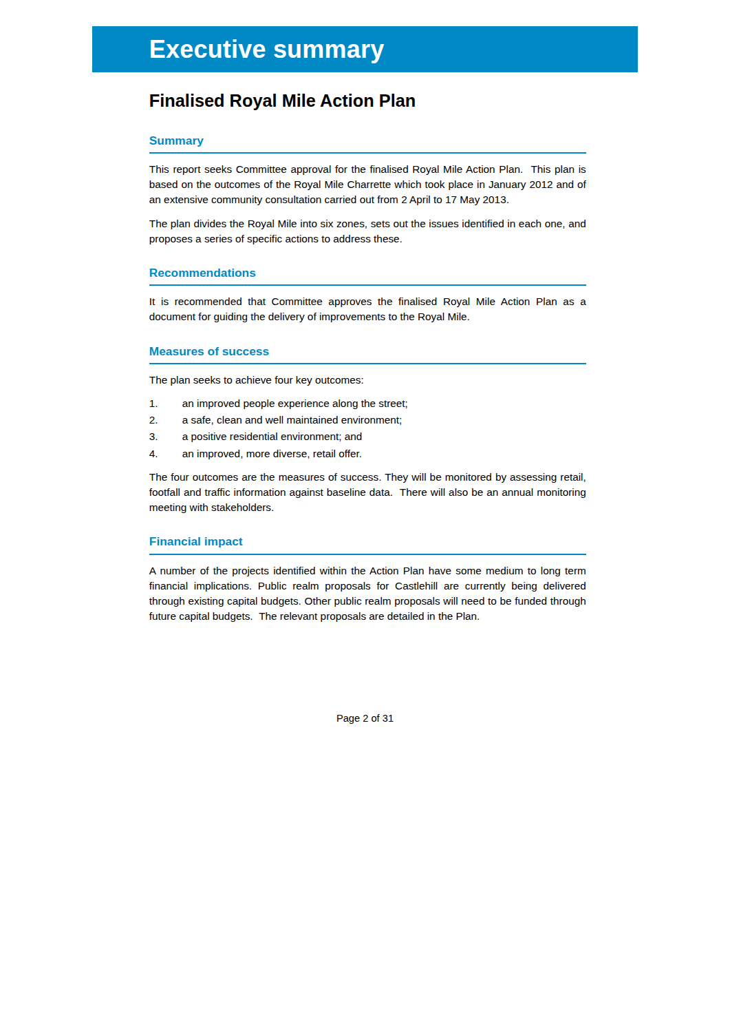Executive summary
Finalised Royal Mile Action Plan
Summary
This report seeks Committee approval for the finalised Royal Mile Action Plan. This plan is based on the outcomes of the Royal Mile Charrette which took place in January 2012 and of an extensive community consultation carried out from 2 April to 17 May 2013.
The plan divides the Royal Mile into six zones, sets out the issues identified in each one, and proposes a series of specific actions to address these.
Recommendations
It is recommended that Committee approves the finalised Royal Mile Action Plan as a document for guiding the delivery of improvements to the Royal Mile.
Measures of success
The plan seeks to achieve four key outcomes:
1. an improved people experience along the street;
2. a safe, clean and well maintained environment;
3. a positive residential environment; and
4. an improved, more diverse, retail offer.
The four outcomes are the measures of success. They will be monitored by assessing retail, footfall and traffic information against baseline data. There will also be an annual monitoring meeting with stakeholders.
Financial impact
A number of the projects identified within the Action Plan have some medium to long term financial implications. Public realm proposals for Castlehill are currently being delivered through existing capital budgets. Other public realm proposals will need to be funded through future capital budgets. The relevant proposals are detailed in the Plan.
Page 2 of 31